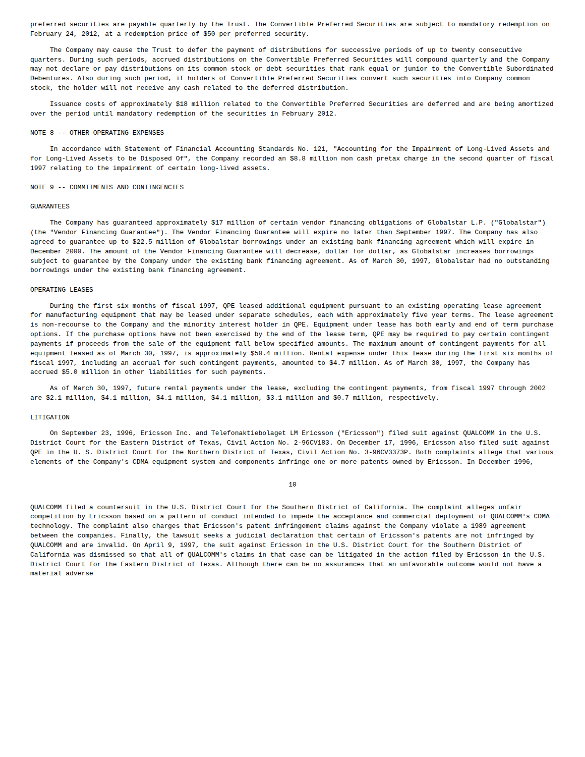preferred securities are payable quarterly by the Trust. The Convertible Preferred Securities are subject to mandatory redemption on February 24, 2012, at a redemption price of $50 per preferred security.
The Company may cause the Trust to defer the payment of distributions for successive periods of up to twenty consecutive quarters. During such periods, accrued distributions on the Convertible Preferred Securities will compound quarterly and the Company may not declare or pay distributions on its common stock or debt securities that rank equal or junior to the Convertible Subordinated Debentures. Also during such period, if holders of Convertible Preferred Securities convert such securities into Company common stock, the holder will not receive any cash related to the deferred distribution.
Issuance costs of approximately $18 million related to the Convertible Preferred Securities are deferred and are being amortized over the period until mandatory redemption of the securities in February 2012.
NOTE 8 -- OTHER OPERATING EXPENSES
In accordance with Statement of Financial Accounting Standards No. 121, "Accounting for the Impairment of Long-Lived Assets and for Long-Lived Assets to be Disposed Of", the Company recorded an $8.8 million non cash pretax charge in the second quarter of fiscal 1997 relating to the impairment of certain long-lived assets.
NOTE 9 -- COMMITMENTS AND CONTINGENCIES
GUARANTEES
The Company has guaranteed approximately $17 million of certain vendor financing obligations of Globalstar L.P. ("Globalstar") (the "Vendor Financing Guarantee"). The Vendor Financing Guarantee will expire no later than September 1997. The Company has also agreed to guarantee up to $22.5 million of Globalstar borrowings under an existing bank financing agreement which will expire in December 2000. The amount of the Vendor Financing Guarantee will decrease, dollar for dollar, as Globalstar increases borrowings subject to guarantee by the Company under the existing bank financing agreement. As of March 30, 1997, Globalstar had no outstanding borrowings under the existing bank financing agreement.
OPERATING LEASES
During the first six months of fiscal 1997, QPE leased additional equipment pursuant to an existing operating lease agreement for manufacturing equipment that may be leased under separate schedules, each with approximately five year terms. The lease agreement is non-recourse to the Company and the minority interest holder in QPE. Equipment under lease has both early and end of term purchase options. If the purchase options have not been exercised by the end of the lease term, QPE may be required to pay certain contingent payments if proceeds from the sale of the equipment fall below specified amounts. The maximum amount of contingent payments for all equipment leased as of March 30, 1997, is approximately $50.4 million. Rental expense under this lease during the first six months of fiscal 1997, including an accrual for such contingent payments, amounted to $4.7 million. As of March 30, 1997, the Company has accrued $5.0 million in other liabilities for such payments.
As of March 30, 1997, future rental payments under the lease, excluding the contingent payments, from fiscal 1997 through 2002 are $2.1 million, $4.1 million, $4.1 million, $4.1 million, $3.1 million and $0.7 million, respectively.
LITIGATION
On September 23, 1996, Ericsson Inc. and Telefonaktiebolaget LM Ericsson ("Ericsson") filed suit against QUALCOMM in the U.S. District Court for the Eastern District of Texas, Civil Action No. 2-96CV183. On December 17, 1996, Ericsson also filed suit against QPE in the U. S. District Court for the Northern District of Texas, Civil Action No. 3-96CV3373P. Both complaints allege that various elements of the Company's CDMA equipment system and components infringe one or more patents owned by Ericsson. In December 1996,
10
QUALCOMM filed a countersuit in the U.S. District Court for the Southern District of California. The complaint alleges unfair competition by Ericsson based on a pattern of conduct intended to impede the acceptance and commercial deployment of QUALCOMM's CDMA technology. The complaint also charges that Ericsson's patent infringement claims against the Company violate a 1989 agreement between the companies. Finally, the lawsuit seeks a judicial declaration that certain of Ericsson's patents are not infringed by QUALCOMM and are invalid. On April 9, 1997, the suit against Ericsson in the U.S. District Court for the Southern District of California was dismissed so that all of QUALCOMM's claims in that case can be litigated in the action filed by Ericsson in the U.S. District Court for the Eastern District of Texas. Although there can be no assurances that an unfavorable outcome would not have a material adverse